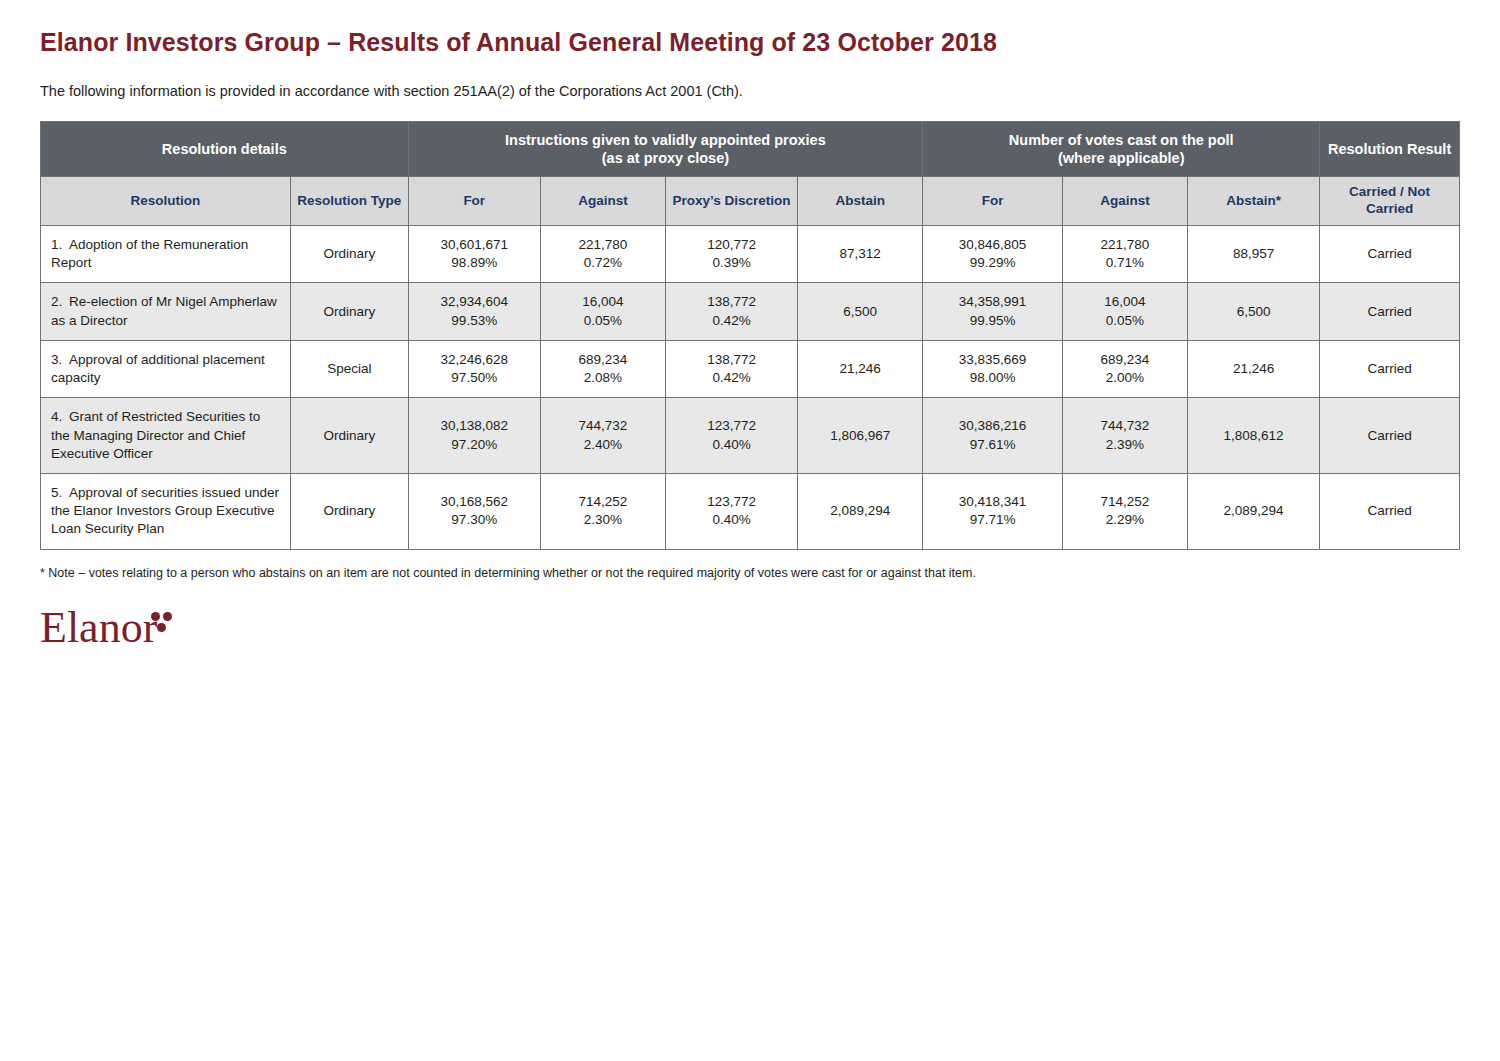Elanor Investors Group – Results of Annual General Meeting of 23 October 2018
The following information is provided in accordance with section 251AA(2) of the Corporations Act 2001 (Cth).
| Resolution details | Instructions given to validly appointed proxies (as at proxy close) | Number of votes cast on the poll (where applicable) | Resolution Result |
| --- | --- | --- | --- |
| Resolution | Resolution Type | For | Against | Proxy’s Discretion | Abstain | For | Against | Abstain* | Carried / Not Carried |
| 1. Adoption of the Remuneration Report | Ordinary | 30,601,671 98.89% | 221,780 0.72% | 120,772 0.39% | 87,312 | 30,846,805 99.29% | 221,780 0.71% | 88,957 | Carried |
| 2. Re-election of Mr Nigel Ampherlaw as a Director | Ordinary | 32,934,604 99.53% | 16,004 0.05% | 138,772 0.42% | 6,500 | 34,358,991 99.95% | 16,004 0.05% | 6,500 | Carried |
| 3. Approval of additional placement capacity | Special | 32,246,628 97.50% | 689,234 2.08% | 138,772 0.42% | 21,246 | 33,835,669 98.00% | 689,234 2.00% | 21,246 | Carried |
| 4. Grant of Restricted Securities to the Managing Director and Chief Executive Officer | Ordinary | 30,138,082 97.20% | 744,732 2.40% | 123,772 0.40% | 1,806,967 | 30,386,216 97.61% | 744,732 2.39% | 1,808,612 | Carried |
| 5. Approval of securities issued under the Elanor Investors Group Executive Loan Security Plan | Ordinary | 30,168,562 97.30% | 714,252 2.30% | 123,772 0.40% | 2,089,294 | 30,418,341 97.71% | 714,252 2.29% | 2,089,294 | Carried |
* Note – votes relating to a person who abstains on an item are not counted in determining whether or not the required majority of votes were cast for or against that item.
Elanor